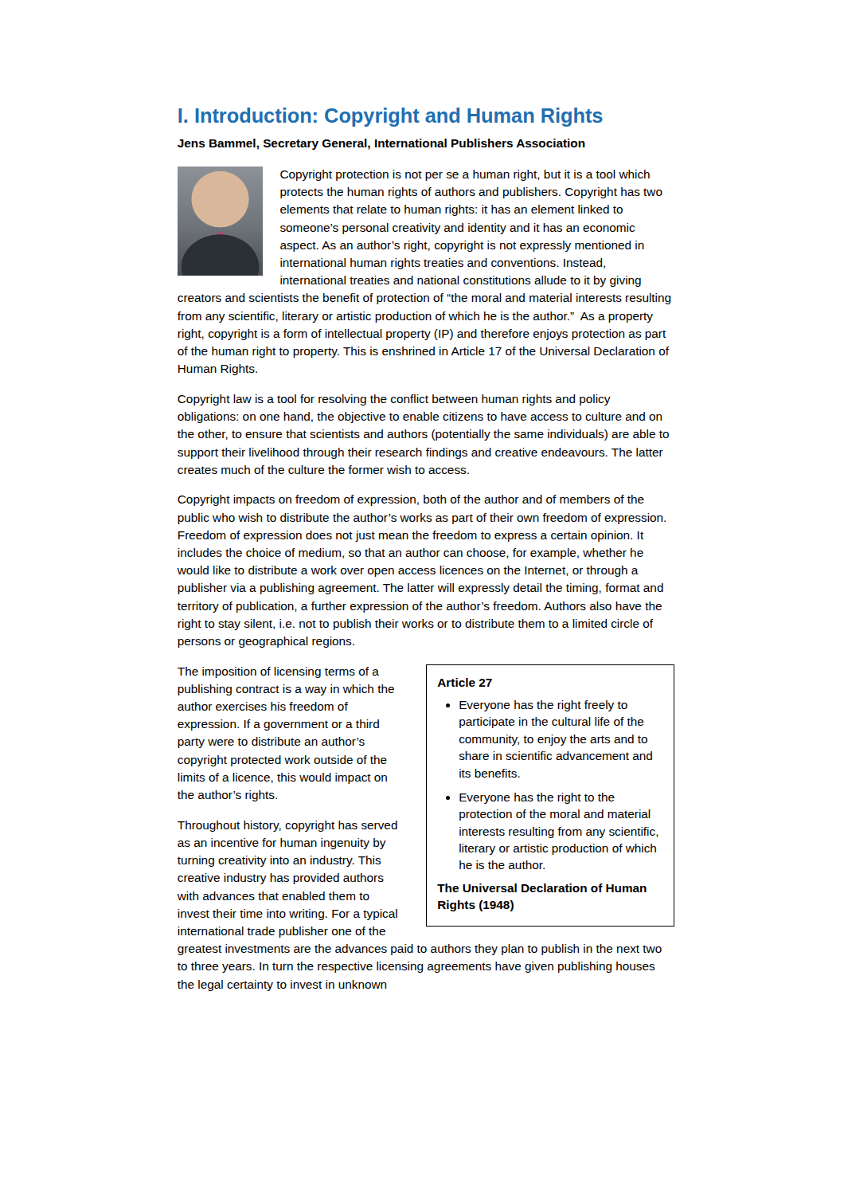I. Introduction: Copyright and Human Rights
Jens Bammel, Secretary General, International Publishers Association
Copyright protection is not per se a human right, but it is a tool which protects the human rights of authors and publishers. Copyright has two elements that relate to human rights: it has an element linked to someone’s personal creativity and identity and it has an economic aspect. As an author’s right, copyright is not expressly mentioned in international human rights treaties and conventions. Instead, international treaties and national constitutions allude to it by giving creators and scientists the benefit of protection of “the moral and material interests resulting from any scientific, literary or artistic production of which he is the author.” As a property right, copyright is a form of intellectual property (IP) and therefore enjoys protection as part of the human right to property. This is enshrined in Article 17 of the Universal Declaration of Human Rights.
Copyright law is a tool for resolving the conflict between human rights and policy obligations: on one hand, the objective to enable citizens to have access to culture and on the other, to ensure that scientists and authors (potentially the same individuals) are able to support their livelihood through their research findings and creative endeavours. The latter creates much of the culture the former wish to access.
Copyright impacts on freedom of expression, both of the author and of members of the public who wish to distribute the author’s works as part of their own freedom of expression. Freedom of expression does not just mean the freedom to express a certain opinion. It includes the choice of medium, so that an author can choose, for example, whether he would like to distribute a work over open access licences on the Internet, or through a publisher via a publishing agreement. The latter will expressly detail the timing, format and territory of publication, a further expression of the author’s freedom. Authors also have the right to stay silent, i.e. not to publish their works or to distribute them to a limited circle of persons or geographical regions.
Article 27
Everyone has the right freely to participate in the cultural life of the community, to enjoy the arts and to share in scientific advancement and its benefits.
Everyone has the right to the protection of the moral and material interests resulting from any scientific, literary or artistic production of which he is the author.
The Universal Declaration of Human Rights (1948)
The imposition of licensing terms of a publishing contract is a way in which the author exercises his freedom of expression. If a government or a third party were to distribute an author’s copyright protected work outside of the limits of a licence, this would impact on the author’s rights.
Throughout history, copyright has served as an incentive for human ingenuity by turning creativity into an industry. This creative industry has provided authors with advances that enabled them to invest their time into writing. For a typical international trade publisher one of the greatest investments are the advances paid to authors they plan to publish in the next two to three years. In turn the respective licensing agreements have given publishing houses the legal certainty to invest in unknown